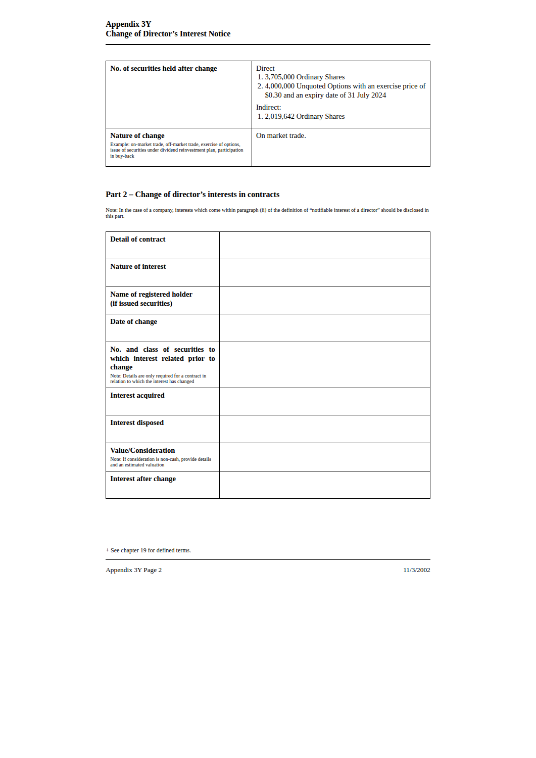Appendix 3Y
Change of Director’s Interest Notice
| No. of securities held after change | Direct 3,705,000 Ordinary Shares 4,000,000 Unquoted Options with an exercise price of $0.30 and an expiry date of 31 July 2024 Indirect: 2,019,642 Ordinary Shares |
| Nature of change Example: on-market trade, off-market trade, exercise of options, issue of securities under dividend reinvestment plan, participation in buy-back | On market trade. |
Part 2 – Change of director’s interests in contracts
Note: In the case of a company, interests which come within paragraph (ii) of the definition of “notifiable interest of a director” should be disclosed in this part.
| Detail of contract | |
| Nature of interest | |
| Name of registered holder (if issued securities) | |
| Date of change | |
| No. and class of securities to which interest related prior to change Note: Details are only required for a contract in relation to which the interest has changed | |
| Interest acquired | |
| Interest disposed | |
| Value/Consideration Note: If consideration is non-cash, provide details and an estimated valuation | |
| Interest after change | |
+ See chapter 19 for defined terms.
Appendix 3Y Page 2 11/3/2002